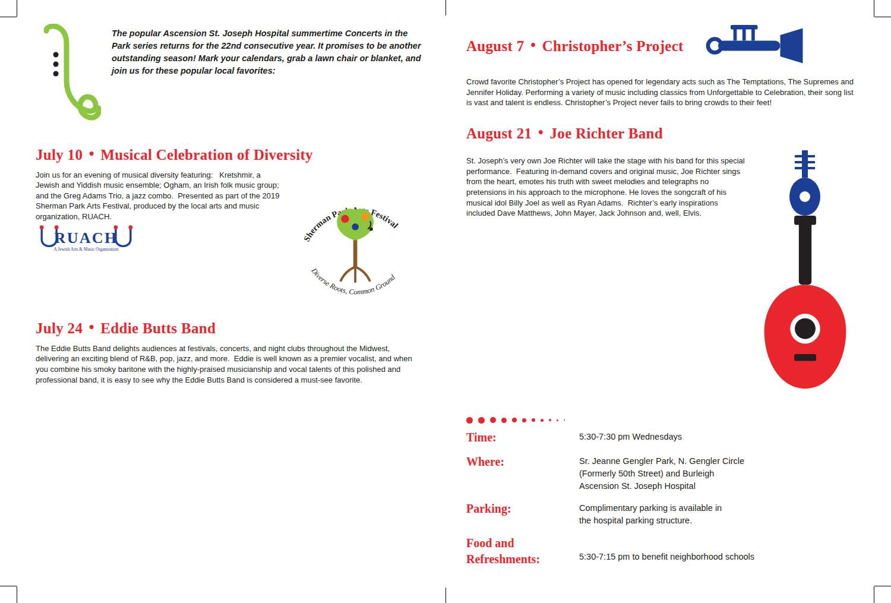The popular Ascension St. Joseph Hospital summertime Concerts in the Park series returns for the 22nd consecutive year. It promises to be another outstanding season! Mark your calendars, grab a lawn chair or blanket, and join us for these popular local favorites:
July 10 • Musical Celebration of Diversity
Join us for an evening of musical diversity featuring: Kretshmir, a Jewish and Yiddish music ensemble; Ogham, an Irish folk music group; and the Greg Adams Trio, a jazz combo. Presented as part of the 2019 Sherman Park Arts Festival, produced by the local arts and music organization, RUACH.
RUACH A Jewish Arts & Music Organization
Sherman Park Arts Festival Diverse Roots, Common Ground
July 24 • Eddie Butts Band
The Eddie Butts Band delights audiences at festivals, concerts, and night clubs throughout the Midwest, delivering an exciting blend of R&B, pop, jazz, and more. Eddie is well known as a premier vocalist, and when you combine his smoky baritone with the highly-praised musicianship and vocal talents of this polished and professional band, it is easy to see why the Eddie Butts Band is considered a must-see favorite.
August 7 • Christopher’s Project
Crowd favorite Christopher’s Project has opened for legendary acts such as The Temptations, The Supremes and Jennifer Holiday. Performing a variety of music including classics from Unforgettable to Celebration, their song list is vast and talent is endless. Christopher’s Project never fails to bring crowds to their feet!
August 21 • Joe Richter Band
St. Joseph’s very own Joe Richter will take the stage with his band for this special performance. Featuring in-demand covers and original music, Joe Richter sings from the heart, emotes his truth with sweet melodies and telegraphs no pretensions in his approach to the microphone. He loves the songcraft of his musical idol Billy Joel as well as Ryan Adams. Richter’s early inspirations included Dave Matthews, John Mayer, Jack Johnson and, well, Elvis.
| Time: | 5:30-7:30 pm Wednesdays |
| Where: | Sr. Jeanne Gengler Park, N. Gengler Circle (Formerly 50th Street) and Burleigh Ascension St. Joseph Hospital |
| Parking: | Complimentary parking is available in the hospital parking structure. |
| Food and Refreshments: | 5:30-7:15 pm to benefit neighborhood schools |